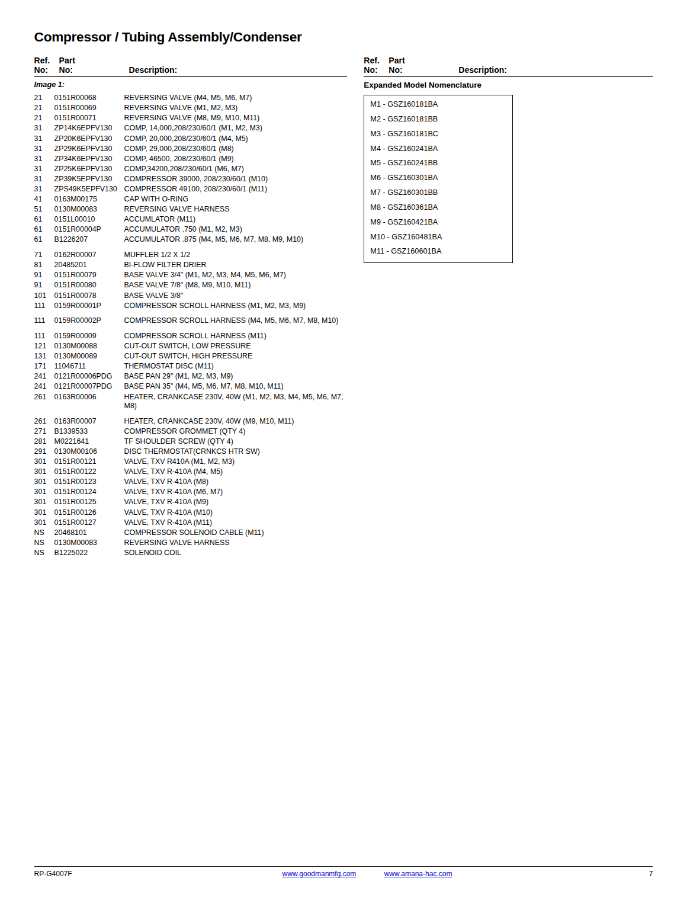Compressor / Tubing Assembly/Condenser
Ref. Part
No: No: Description:
Image 1:
| 21 | 0151R00068 | REVERSING VALVE (M4, M5, M6, M7) |
| 21 | 0151R00069 | REVERSING VALVE (M1, M2, M3) |
| 21 | 0151R00071 | REVERSING VALVE (M8, M9, M10, M11) |
| 31 | ZP14K6EPFV130 | COMP, 14,000,208/230/60/1 (M1, M2, M3) |
| 31 | ZP20K6EPFV130 | COMP, 20,000,208/230/60/1 (M4, M5) |
| 31 | ZP29K6EPFV130 | COMP, 29,000,208/230/60/1 (M8) |
| 31 | ZP34K6EPFV130 | COMP, 46500, 208/230/60/1 (M9) |
| 31 | ZP25K6EPFV130 | COMP,34200,208/230/60/1 (M6, M7) |
| 31 | ZP39K5EPFV130 | COMPRESSOR 39000, 208/230/60/1 (M10) |
| 31 | ZPS49K5EPFV130 | COMPRESSOR 49100, 208/230/60/1 (M11) |
| 41 | 0163M00175 | CAP WITH O-RING |
| 51 | 0130M00083 | REVERSING VALVE HARNESS |
| 61 | 0151L00010 | ACCUMLATOR (M11) |
| 61 | 0151R00004P | ACCUMULATOR .750 (M1, M2, M3) |
| 61 | B1226207 | ACCUMULATOR .875 (M4, M5, M6, M7, M8, M9, M10) |
| 71 | 0162R00007 | MUFFLER 1/2 X 1/2 |
| 81 | 20485201 | BI-FLOW FILTER DRIER |
| 91 | 0151R00079 | BASE VALVE 3/4" (M1, M2, M3, M4, M5, M6, M7) |
| 91 | 0151R00080 | BASE VALVE 7/8" (M8, M9, M10, M11) |
| 101 | 0151R00078 | BASE VALVE 3/8" |
| 111 | 0159R00001P | COMPRESSOR SCROLL HARNESS (M1, M2, M3, M9) |
| 111 | 0159R00002P | COMPRESSOR SCROLL HARNESS (M4, M5, M6, M7, M8, M10) |
| 111 | 0159R00009 | COMPRESSOR SCROLL HARNESS (M11) |
| 121 | 0130M00088 | CUT-OUT SWITCH, LOW PRESSURE |
| 131 | 0130M00089 | CUT-OUT SWITCH, HIGH PRESSURE |
| 171 | 11046711 | THERMOSTAT DISC (M11) |
| 241 | 0121R00006PDG | BASE PAN 29" (M1, M2, M3, M9) |
| 241 | 0121R00007PDG | BASE PAN 35" (M4, M5, M6, M7, M8, M10, M11) |
| 261 | 0163R00006 | HEATER, CRANKCASE 230V, 40W (M1, M2, M3, M4, M5, M6, M7, M8) |
| 261 | 0163R00007 | HEATER, CRANKCASE 230V, 40W (M9, M10, M11) |
| 271 | B1339533 | COMPRESSOR GROMMET (QTY 4) |
| 281 | M0221641 | TF SHOULDER SCREW (QTY 4) |
| 291 | 0130M00106 | DISC THERMOSTAT(CRNKCS HTR SW) |
| 301 | 0151R00121 | VALVE, TXV R410A (M1, M2, M3) |
| 301 | 0151R00122 | VALVE, TXV R-410A (M4, M5) |
| 301 | 0151R00123 | VALVE, TXV R-410A (M8) |
| 301 | 0151R00124 | VALVE, TXV R-410A (M6, M7) |
| 301 | 0151R00125 | VALVE, TXV R-410A (M9) |
| 301 | 0151R00126 | VALVE, TXV R-410A (M10) |
| 301 | 0151R00127 | VALVE, TXV R-410A (M11) |
| NS | 20468101 | COMPRESSOR SOLENOID CABLE (M11) |
| NS | 0130M00083 | REVERSING VALVE HARNESS |
| NS | B1225022 | SOLENOID COIL |
Ref. Part
No: No: Description:
Expanded Model Nomenclature
M1 - GSZ160181BA
M2 - GSZ160181BB
M3 - GSZ160181BC
M4 - GSZ160241BA
M5 - GSZ160241BB
M6 - GSZ160301BA
M7 - GSZ160301BB
M8 - GSZ160361BA
M9 - GSZ160421BA
M10 - GSZ160481BA
M11 - GSZ160601BA
RP-G4007F
www.goodmanmfg.com www.amana-hac.com
7